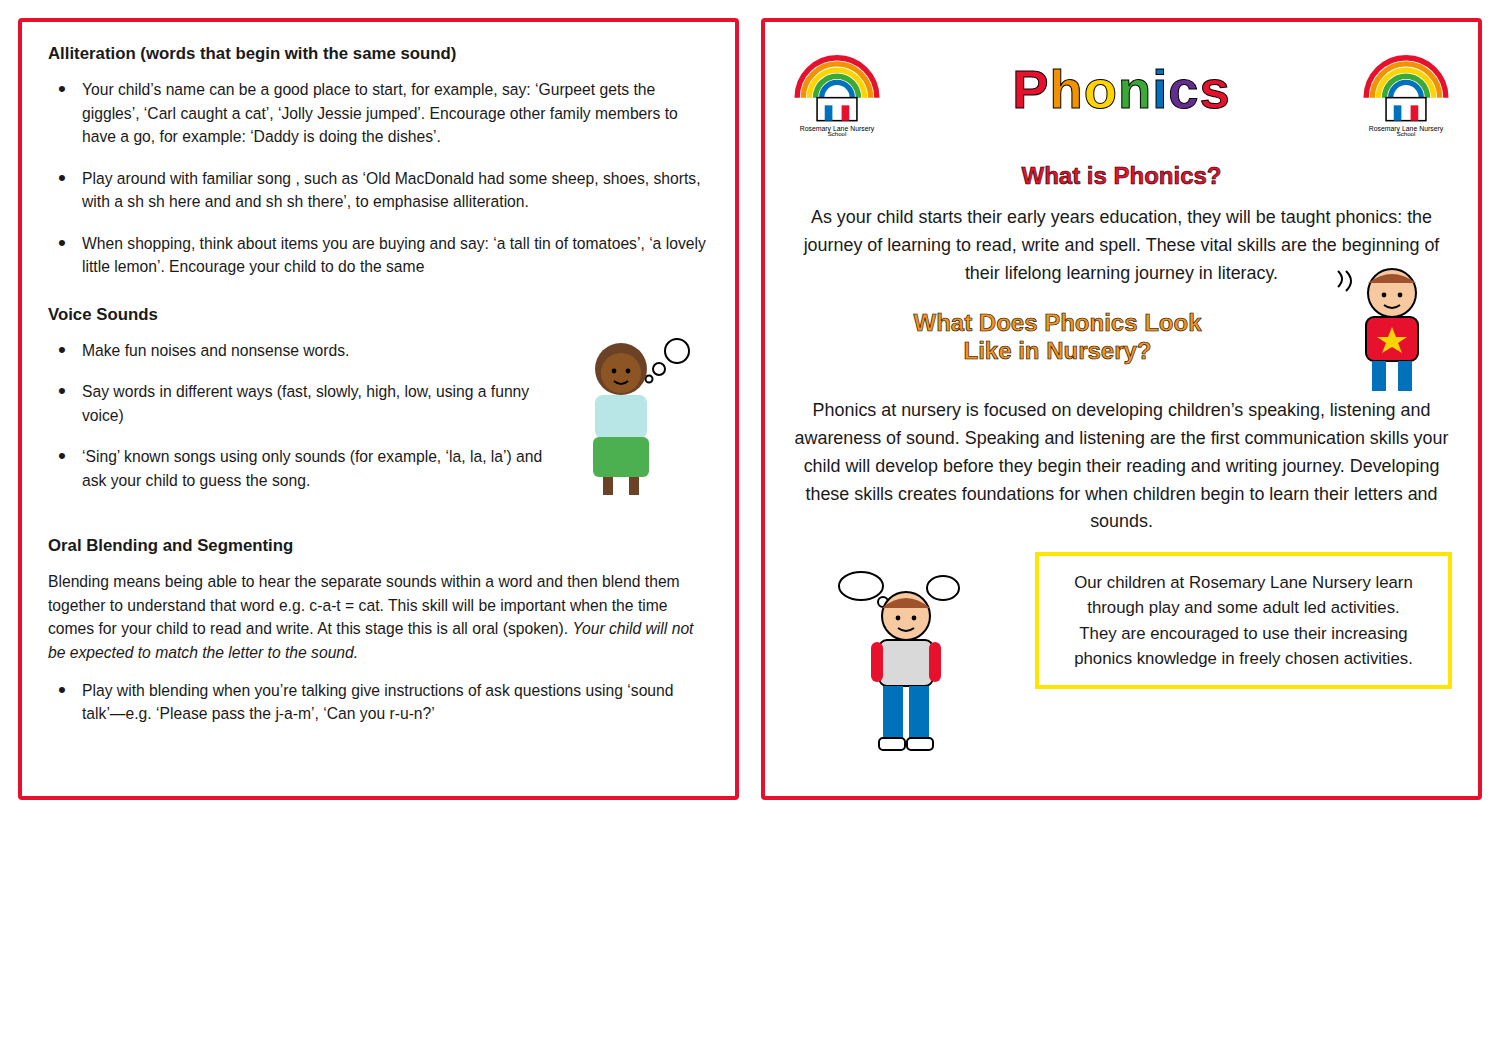Alliteration (words that begin with the same sound)
Your child’s name can be a good place to start, for example, say: ‘Gurpeet gets the giggles’, ‘Carl caught a cat’, ‘Jolly Jessie jumped’. Encourage other family members to have a go, for example: ‘Daddy is doing the dishes’.
Play around with familiar song , such as ‘Old MacDonald had some sheep, shoes, shorts, with a sh sh here and and sh sh there’, to emphasise alliteration.
When shopping, think about items you are buying and say: ‘a tall tin of tomatoes’, ‘a lovely little lemon’. Encourage your child to do the same
Voice Sounds
Make fun noises and nonsense words.
Say words in different ways (fast, slowly, high, low, using a funny voice)
‘Sing’ known songs using only sounds (for example, ‘la, la, la’) and ask your child to guess the song.
Oral Blending and Segmenting
Blending means being able to hear the separate sounds within a word and then blend them together to understand that word e.g. c-a-t = cat. This skill will be important when the time comes for your child to read and write. At this stage this is all oral (spoken). Your child will not be expected to match the letter to the sound.
Play with blending when you’re talking give instructions of ask questions using ‘sound talk’—e.g. ‘Please pass the j-a-m’, ‘Can you r-u-n?’
Phonics
What is Phonics?
As your child starts their early years education, they will be taught phonics: the journey of learning to read, write and spell. These vital skills are the beginning of their lifelong learning journey in literacy.
What Does Phonics Look
Like in Nursery?
Phonics at nursery is focused on developing children’s speaking, listening and awareness of sound. Speaking and listening are the first communication skills your child will develop before they begin their reading and writing journey. Developing these skills creates foundations for when children begin to learn their letters and sounds.
Our children at Rosemary Lane Nursery learn through play and some adult led activities.
They are encouraged to use their increasing phonics knowledge in freely chosen activities.